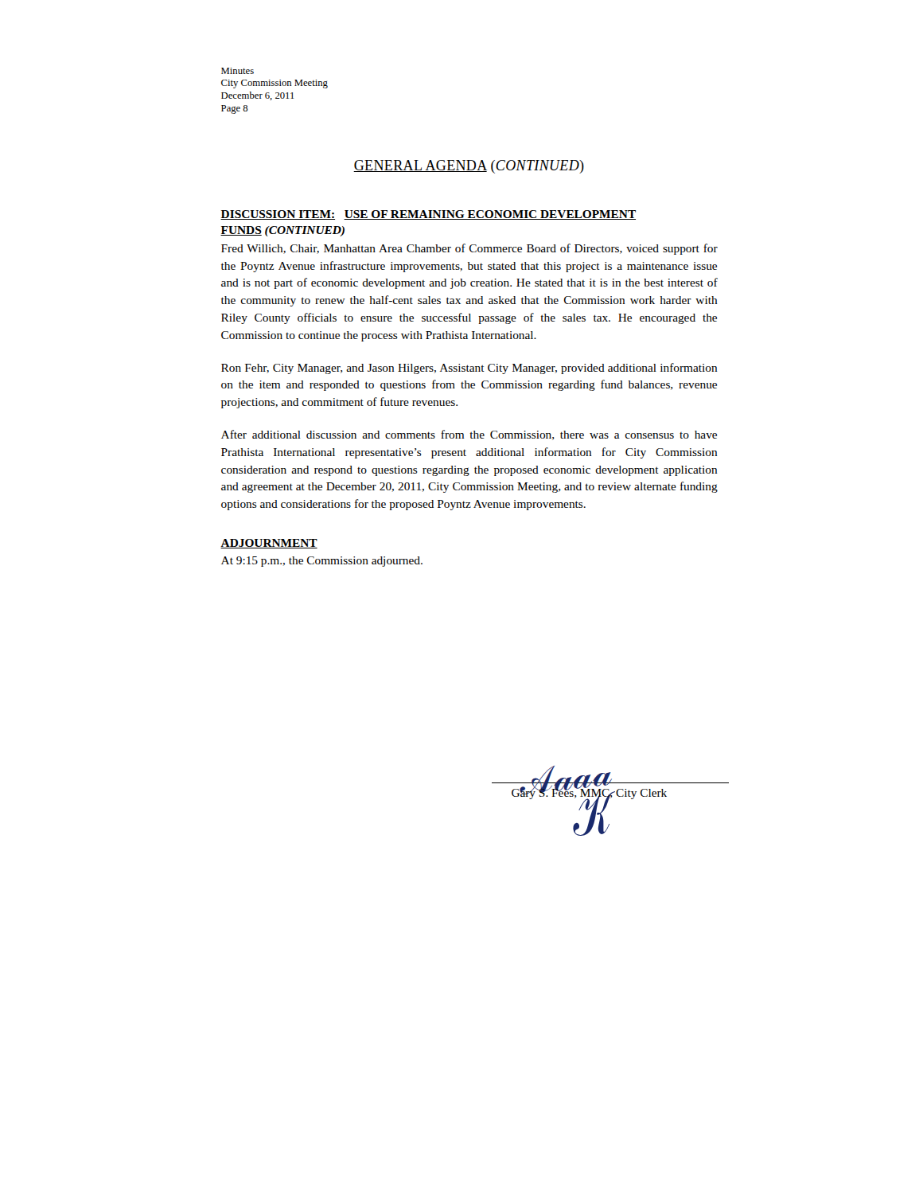Minutes
City Commission Meeting
December 6, 2011
Page 8
GENERAL AGENDA (CONTINUED)
DISCUSSION ITEM: USE OF REMAINING ECONOMIC DEVELOPMENT
FUNDS (CONTINUED)
Fred Willich, Chair, Manhattan Area Chamber of Commerce Board of Directors, voiced support for the Poyntz Avenue infrastructure improvements, but stated that this project is a maintenance issue and is not part of economic development and job creation. He stated that it is in the best interest of the community to renew the half-cent sales tax and asked that the Commission work harder with Riley County officials to ensure the successful passage of the sales tax. He encouraged the Commission to continue the process with Prathista International.
Ron Fehr, City Manager, and Jason Hilgers, Assistant City Manager, provided additional information on the item and responded to questions from the Commission regarding fund balances, revenue projections, and commitment of future revenues.
After additional discussion and comments from the Commission, there was a consensus to have Prathista International representative’s present additional information for City Commission consideration and respond to questions regarding the proposed economic development application and agreement at the December 20, 2011, City Commission Meeting, and to review alternate funding options and considerations for the proposed Poyntz Avenue improvements.
ADJOURNMENT
At 9:15 p.m., the Commission adjourned.
𝒜𝒶𝒶𝒶 𝒦
Gary S. Fees, MMC, City Clerk